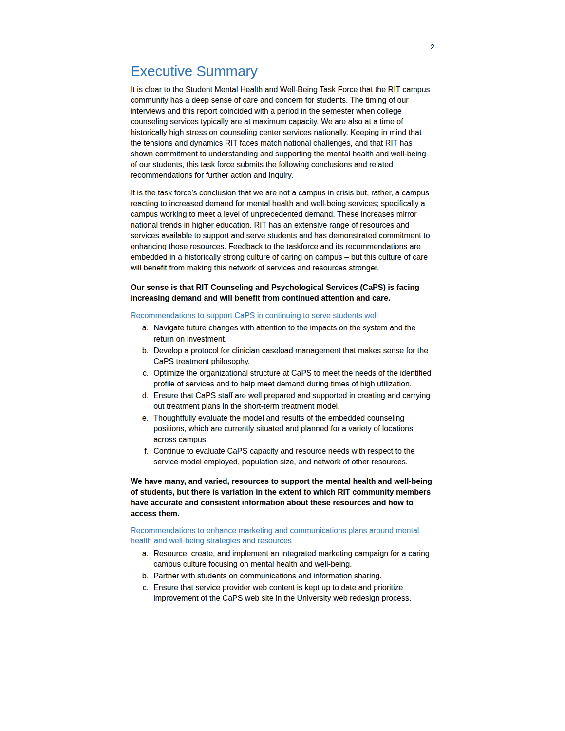2
Executive Summary
It is clear to the Student Mental Health and Well-Being Task Force that the RIT campus community has a deep sense of care and concern for students. The timing of our interviews and this report coincided with a period in the semester when college counseling services typically are at maximum capacity. We are also at a time of historically high stress on counseling center services nationally. Keeping in mind that the tensions and dynamics RIT faces match national challenges, and that RIT has shown commitment to understanding and supporting the mental health and well-being of our students, this task force submits the following conclusions and related recommendations for further action and inquiry.
It is the task force's conclusion that we are not a campus in crisis but, rather, a campus reacting to increased demand for mental health and well-being services; specifically a campus working to meet a level of unprecedented demand. These increases mirror national trends in higher education. RIT has an extensive range of resources and services available to support and serve students and has demonstrated commitment to enhancing those resources. Feedback to the taskforce and its recommendations are embedded in a historically strong culture of caring on campus – but this culture of care will benefit from making this network of services and resources stronger.
Our sense is that RIT Counseling and Psychological Services (CaPS) is facing increasing demand and will benefit from continued attention and care.
Recommendations to support CaPS in continuing to serve students well
Navigate future changes with attention to the impacts on the system and the return on investment.
Develop a protocol for clinician caseload management that makes sense for the CaPS treatment philosophy.
Optimize the organizational structure at CaPS to meet the needs of the identified profile of services and to help meet demand during times of high utilization.
Ensure that CaPS staff are well prepared and supported in creating and carrying out treatment plans in the short-term treatment model.
Thoughtfully evaluate the model and results of the embedded counseling positions, which are currently situated and planned for a variety of locations across campus.
Continue to evaluate CaPS capacity and resource needs with respect to the service model employed, population size, and network of other resources.
We have many, and varied, resources to support the mental health and well-being of students, but there is variation in the extent to which RIT community members have accurate and consistent information about these resources and how to access them.
Recommendations to enhance marketing and communications plans around mental health and well-being strategies and resources
Resource, create, and implement an integrated marketing campaign for a caring campus culture focusing on mental health and well-being.
Partner with students on communications and information sharing.
Ensure that service provider web content is kept up to date and prioritize improvement of the CaPS web site in the University web redesign process.